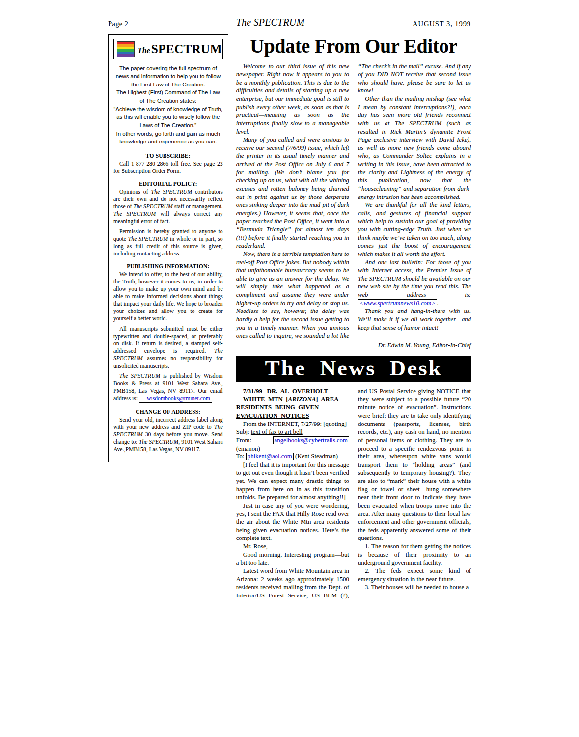Page 2
The SPECTRUM
AUGUST 3, 1999
The SPECTRUM
The paper covering the full spectrum of news and information to help you to follow the First Law of The Creation.
The Highest (First) Command of The Law of The Creation states:
“Achieve the wisdom of knowledge of Truth, as this will enable you to wisely follow the Laws of The Creation.”
In other words, go forth and gain as much knowledge and experience as you can.
TO SUBSCRIBE:
Call 1-877-280-2866 toll free. See page 23 for Subscription Order Form.
EDITORIAL POLICY:
Opinions of The SPECTRUM contributors are their own and do not necessarily reflect those of The SPECTRUM staff or management. The SPECTRUM will always correct any meaningful error of fact.
Permission is hereby granted to anyone to quote The SPECTRUM in whole or in part, so long as full credit of this source is given, including contacting address.
PUBLISHING INFORMATION:
We intend to offer, to the best of our ability, the Truth, however it comes to us, in order to allow you to make up your own mind and be able to make informed decisions about things that impact your daily life. We hope to broaden your choices and allow you to create for yourself a better world.
All manuscripts submitted must be either typewritten and double-spaced, or preferably on disk. If return is desired, a stamped self-addressed envelope is required. The SPECTRUM assumes no responsibility for unsolicited manuscripts.
The SPECTRUM is published by Wisdom Books & Press at 9101 West Sahara Ave., PMB158, Las Vegas, NV 89117. Our email address is: wisdombooks@tminet.com
CHANGE OF ADDRESS:
Send your old, incorrect address label along with your new address and ZIP code to The SPECTRUM 30 days before you move. Send change to: The SPECTRUM, 9101 West Sahara Ave.,PMB158, Las Vegas, NV 89117.
Update From Our Editor
Welcome to our third issue of this new newspaper. Right now it appears to you to be a monthly publication. This is due to the difficulties and details of starting up a new enterprise, but our immediate goal is still to publish every other week, as soon as that is practical—meaning as soon as the interruptions finally slow to a manageable level.
Many of you called and were anxious to receive our second (7/6/99) issue, which left the printer in its usual timely manner and arrived at the Post Office on July 6 and 7 for mailing. (We don’t blame you for checking up on us, what with all the whining excuses and rotten baloney being churned out in print against us by those desperate ones sinking deeper into the mud-pit of dark energies.) However, it seems that, once the paper reached the Post Office, it went into a “Bermuda Triangle” for almost ten days (!!!) before it finally started reaching you in readerland.
Now, there is a terrible temptation here to reel-off Post Office jokes. But nobody within that unfathomable bureaucracy seems to be able to give us an answer for the delay. We will simply take what happened as a compliment and assume they were under higher-up orders to try and delay or stop us. Needless to say, however, the delay was hardly a help for the second issue getting to you in a timely manner. When you anxious ones called to inquire, we sounded a lot like “The check’s in the mail” excuse. And if any of you DID NOT receive that second issue who should have, please be sure to let us know!
Other than the mailing mishap (see what I mean by constant interruptions?!), each day has seen more old friends reconnect with us at The SPECTRUM (such as resulted in Rick Martin’s dynamite Front Page exclusive interview with David Icke), as well as more new friends come aboard who, as Commander Soltec explains in a writing in this issue, have been attracted to the clarity and Lightness of the energy of this publication, now that the “housecleaning” and separation from dark-energy intrusion has been accomplished.
We are thankful for all the kind letters, calls, and gestures of financial support which help to sustain our goal of providing you with cutting-edge Truth. Just when we think maybe we’ve taken on too much, along comes just the boost of encouragement which makes it all worth the effort.
And one last bulletin: For those of you with Internet access, the Premier Issue of The SPECTRUM should be available on our new web site by the time you read this. The web address is: <www.spectrumnews10.com>.
Thank you and hang-in-there with us. We’ll make it if we all work together—and keep that sense of humor intact!
— Dr. Edwin M. Young, Editor-In-Chief
The News Desk
7/31/99 DR. AL OVERHOLT
WHITE MTN [ARIZONA] AREA
RESIDENTS BEING GIVEN
EVACUATION NOTICES
From the INTERNET, 7/27/99: [quoting]
Subj: text of fax to art bell
From: angelbooks@cybertrails.com (emanon)
To: phikent@aol.com (Kent Steadman)
[I feel that it is important for this message to get out even though it hasn’t been verified yet. We can expect many drastic things to happen from here on in as this transition unfolds. Be prepared for almost anything!!]
Just in case any of you were wondering, yes, I sent the FAX that Hilly Rose read over the air about the White Mtn area residents being given evacuation notices. Here’s the complete text.
Mr. Rose,
Good morning. Interesting program—but a bit too late.
Latest word from White Mountain area in Arizona: 2 weeks ago approximately 1500 residents received mailing from the Dept. of Interior/US Forest Service, US BLM (?), and US Postal Service giving NOTICE that they were subject to a possible future “20 minute notice of evacuation”. Instructions were brief: they are to take only identifying documents (passports, licenses, birth records, etc.), any cash on hand, no mention of personal items or clothing. They are to proceed to a specific rendezvous point in their area, whereupon white vans would transport them to “holding areas” (and subsequently to temporary housing?). They are also to “mark” their house with a white flag or towel or sheet—hung somewhere near their front door to indicate they have been evacuated when troops move into the area. After many questions to their local law enforcement and other government officials, the feds apparently answered some of their questions.
1. The reason for them getting the notices is because of their proximity to an underground government facility.
2. The feds expect some kind of emergency situation in the near future.
3. Their houses will be needed to house a